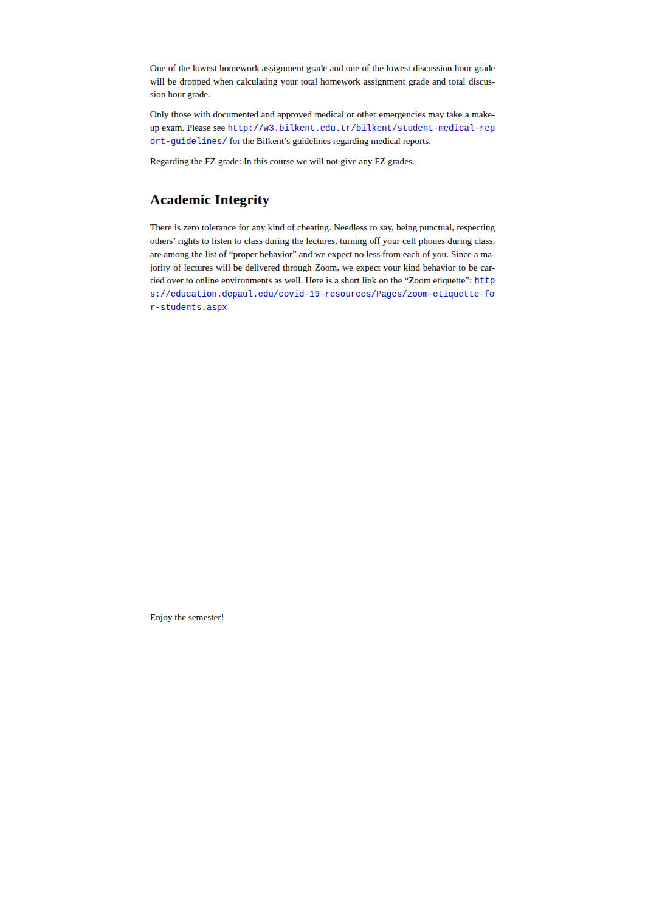One of the lowest homework assignment grade and one of the lowest discussion hour grade will be dropped when calculating your total homework assignment grade and total discussion hour grade.
Only those with documented and approved medical or other emergencies may take a make-up exam. Please see http://w3.bilkent.edu.tr/bilkent/student-medical-report-guidelines/ for the Bilkent’s guidelines regarding medical reports.
Regarding the FZ grade: In this course we will not give any FZ grades.
Academic Integrity
There is zero tolerance for any kind of cheating. Needless to say, being punctual, respecting others’ rights to listen to class during the lectures, turning off your cell phones during class, are among the list of “proper behavior” and we expect no less from each of you. Since a majority of lectures will be delivered through Zoom, we expect your kind behavior to be carried over to online environments as well. Here is a short link on the “Zoom etiquette”: https://education.depaul.edu/covid-19-resources/Pages/zoom-etiquette-for-students.aspx
Enjoy the semester!